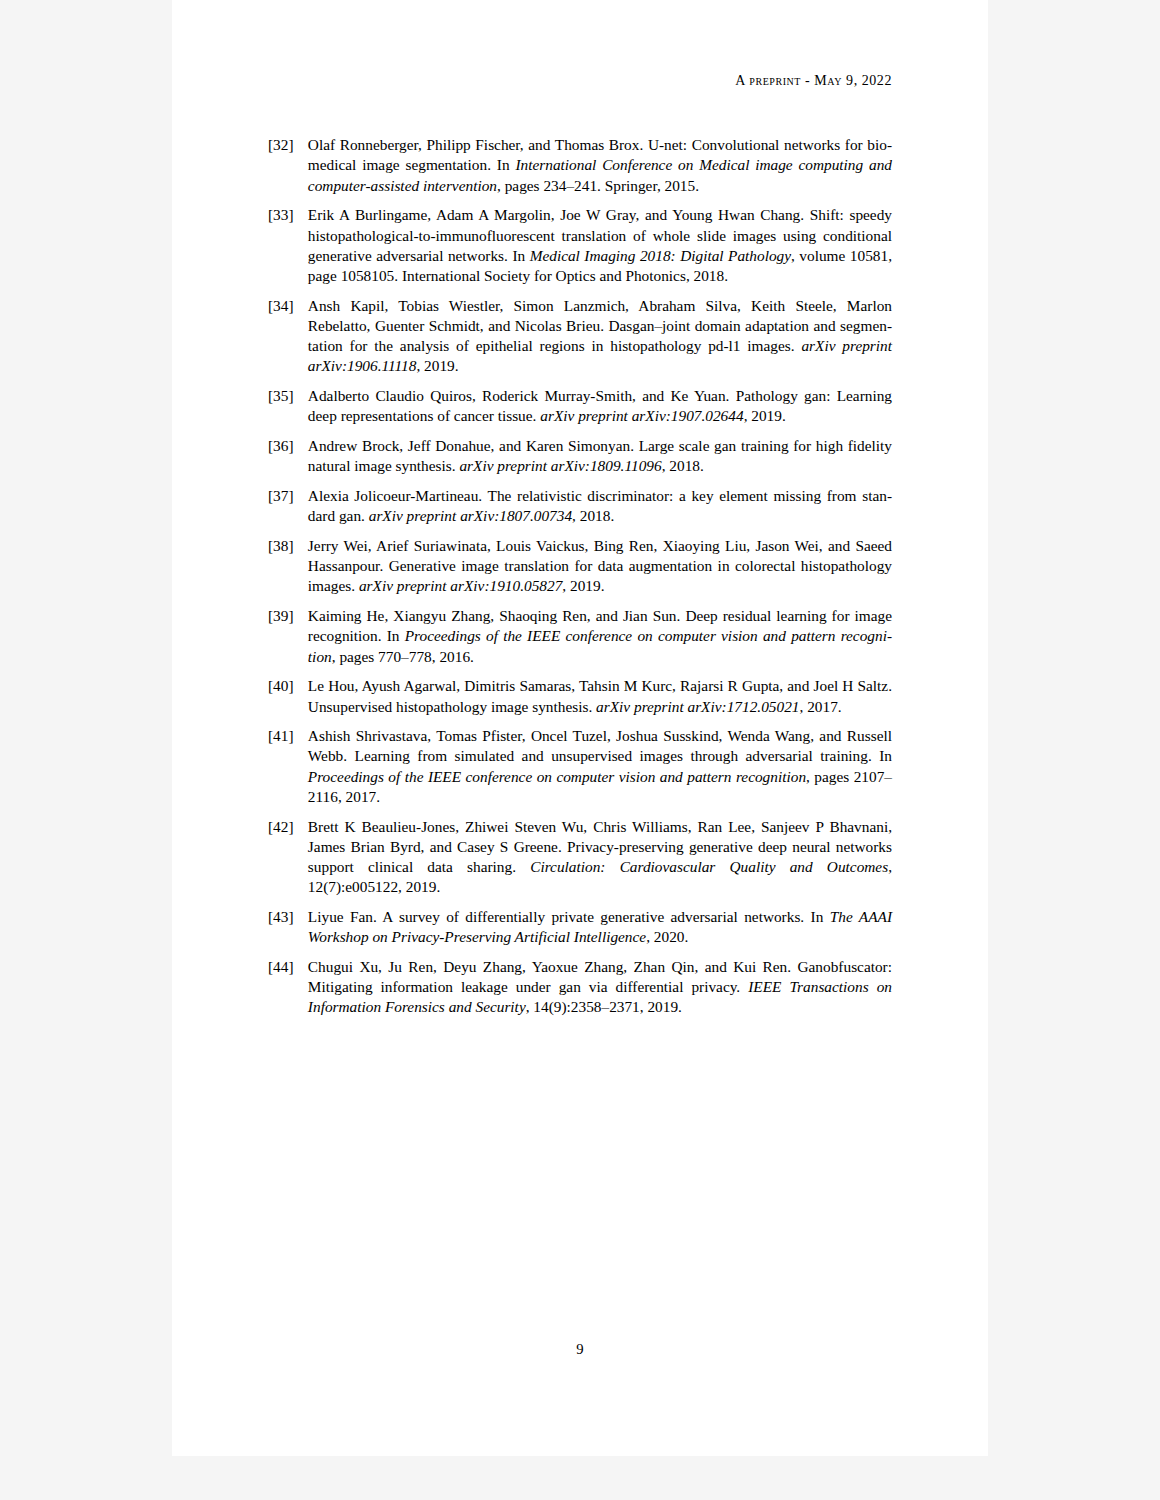A preprint - May 9, 2022
[32] Olaf Ronneberger, Philipp Fischer, and Thomas Brox. U-net: Convolutional networks for biomedical image segmentation. In International Conference on Medical image computing and computer-assisted intervention, pages 234–241. Springer, 2015.
[33] Erik A Burlingame, Adam A Margolin, Joe W Gray, and Young Hwan Chang. Shift: speedy histopathological-to-immunofluorescent translation of whole slide images using conditional generative adversarial networks. In Medical Imaging 2018: Digital Pathology, volume 10581, page 1058105. International Society for Optics and Photonics, 2018.
[34] Ansh Kapil, Tobias Wiestler, Simon Lanzmich, Abraham Silva, Keith Steele, Marlon Rebelatto, Guenter Schmidt, and Nicolas Brieu. Dasgan–joint domain adaptation and segmentation for the analysis of epithelial regions in histopathology pd-l1 images. arXiv preprint arXiv:1906.11118, 2019.
[35] Adalberto Claudio Quiros, Roderick Murray-Smith, and Ke Yuan. Pathology gan: Learning deep representations of cancer tissue. arXiv preprint arXiv:1907.02644, 2019.
[36] Andrew Brock, Jeff Donahue, and Karen Simonyan. Large scale gan training for high fidelity natural image synthesis. arXiv preprint arXiv:1809.11096, 2018.
[37] Alexia Jolicoeur-Martineau. The relativistic discriminator: a key element missing from standard gan. arXiv preprint arXiv:1807.00734, 2018.
[38] Jerry Wei, Arief Suriawinata, Louis Vaickus, Bing Ren, Xiaoying Liu, Jason Wei, and Saeed Hassanpour. Generative image translation for data augmentation in colorectal histopathology images. arXiv preprint arXiv:1910.05827, 2019.
[39] Kaiming He, Xiangyu Zhang, Shaoqing Ren, and Jian Sun. Deep residual learning for image recognition. In Proceedings of the IEEE conference on computer vision and pattern recognition, pages 770–778, 2016.
[40] Le Hou, Ayush Agarwal, Dimitris Samaras, Tahsin M Kurc, Rajarsi R Gupta, and Joel H Saltz. Unsupervised histopathology image synthesis. arXiv preprint arXiv:1712.05021, 2017.
[41] Ashish Shrivastava, Tomas Pfister, Oncel Tuzel, Joshua Susskind, Wenda Wang, and Russell Webb. Learning from simulated and unsupervised images through adversarial training. In Proceedings of the IEEE conference on computer vision and pattern recognition, pages 2107–2116, 2017.
[42] Brett K Beaulieu-Jones, Zhiwei Steven Wu, Chris Williams, Ran Lee, Sanjeev P Bhavnani, James Brian Byrd, and Casey S Greene. Privacy-preserving generative deep neural networks support clinical data sharing. Circulation: Cardiovascular Quality and Outcomes, 12(7):e005122, 2019.
[43] Liyue Fan. A survey of differentially private generative adversarial networks. In The AAAI Workshop on Privacy-Preserving Artificial Intelligence, 2020.
[44] Chugui Xu, Ju Ren, Deyu Zhang, Yaoxue Zhang, Zhan Qin, and Kui Ren. Ganobfuscator: Mitigating information leakage under gan via differential privacy. IEEE Transactions on Information Forensics and Security, 14(9):2358–2371, 2019.
9